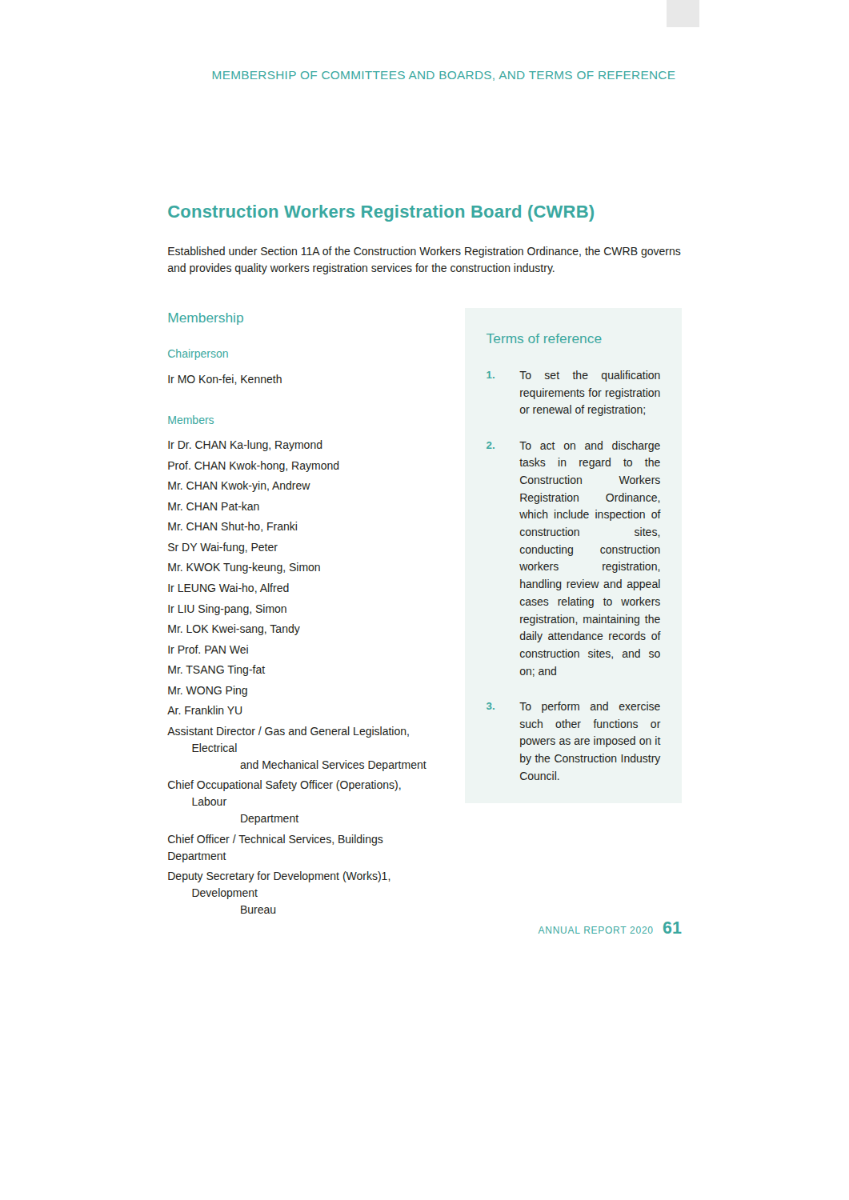Membership of Committees and Boards, and Terms of Reference
Construction Workers Registration Board (CWRB)
Established under Section 11A of the Construction Workers Registration Ordinance, the CWRB governs and provides quality workers registration services for the construction industry.
Membership
Chairperson
Ir MO Kon-fei, Kenneth
Members
Ir Dr. CHAN Ka-lung, Raymond
Prof. CHAN Kwok-hong, Raymond
Mr. CHAN Kwok-yin, Andrew
Mr. CHAN Pat-kan
Mr. CHAN Shut-ho, Franki
Sr DY Wai-fung, Peter
Mr. KWOK Tung-keung, Simon
Ir LEUNG Wai-ho, Alfred
Ir LIU Sing-pang, Simon
Mr. LOK Kwei-sang, Tandy
Ir Prof. PAN Wei
Mr. TSANG Ting-fat
Mr. WONG Ping
Ar. Franklin YU
Assistant Director / Gas and General Legislation, Electricaland Mechanical Services Department
Chief Occupational Safety Officer (Operations), LabourDepartment
Chief Officer / Technical Services, Buildings Department
Deputy Secretary for Development (Works)1, DevelopmentBureau
Terms of reference
To set the qualification requirements for registration or renewal of registration;
To act on and discharge tasks in regard to the Construction Workers Registration Ordinance, which include inspection of construction sites, conducting construction workers registration, handling review and appeal cases relating to workers registration, maintaining the daily attendance records of construction sites, and so on; and
To perform and exercise such other functions or powers as are imposed on it by the Construction Industry Council.
Annual Report 2020 61